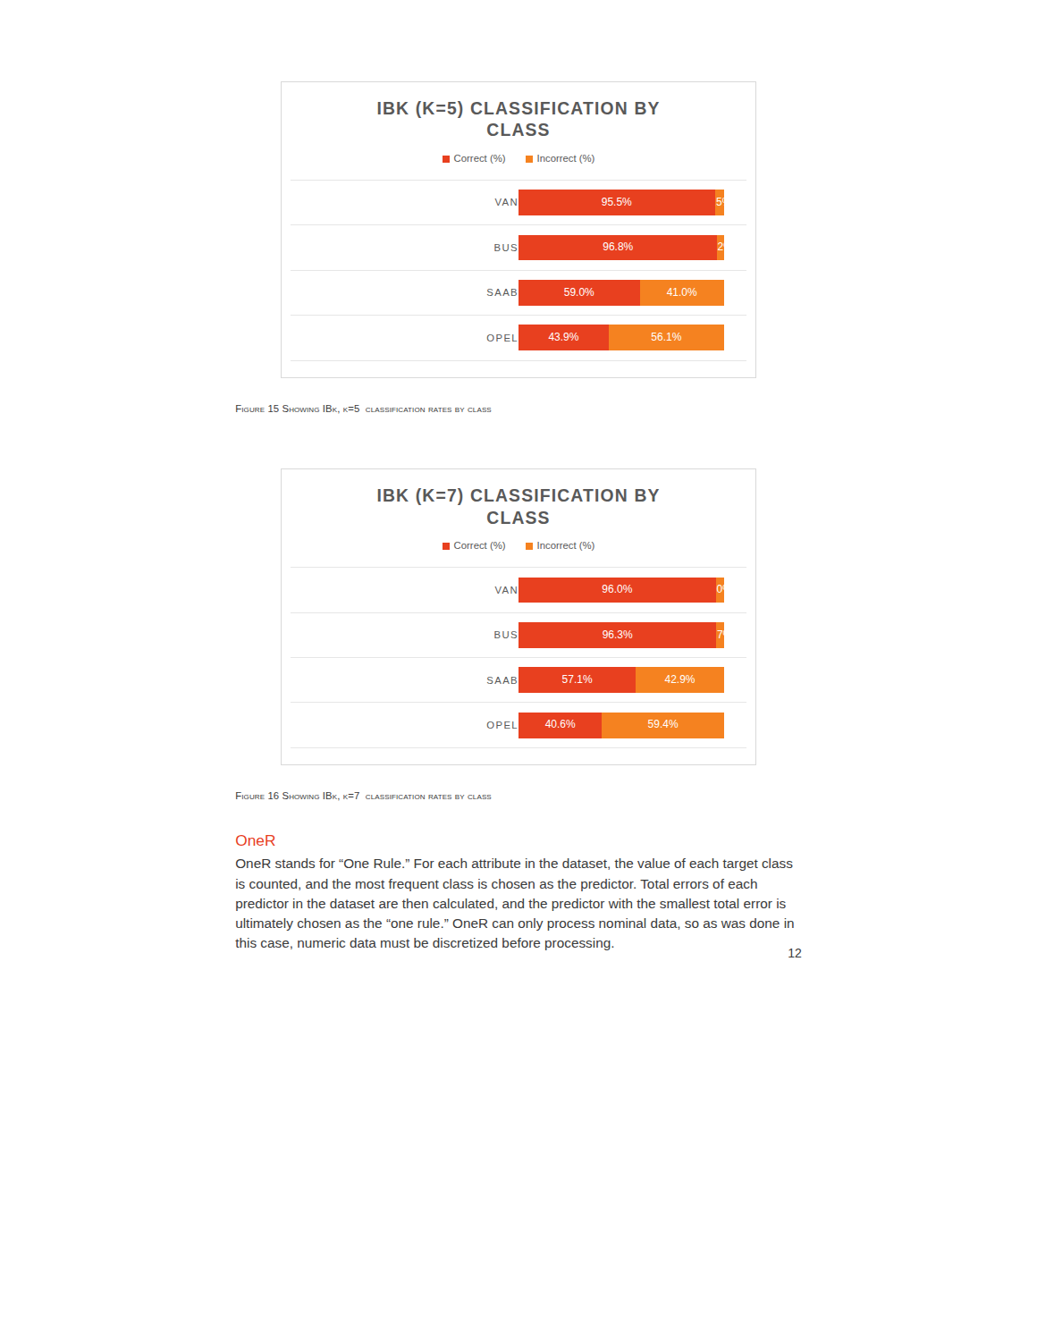IBk (k=5) Classification by
Class
Correct (%)
Incorrect (%)
| VAN | 95.5% 4.5% |
| BUS | 96.8% 3.2% |
| SAAB | 59.0% 41.0% |
| OPEL | 43.9% 56.1% |
Figure 15 Showing IBk, k=5 classification rates by class
IBk (k=7) Classification by
Class
Correct (%)
Incorrect (%)
| VAN | 96.0% 4.0% |
| BUS | 96.3% 3.7% |
| SAAB | 57.1% 42.9% |
| OPEL | 40.6% 59.4% |
Figure 16 Showing IBk, k=7 classification rates by class
OneR
OneR stands for “One Rule.” For each attribute in the dataset, the value of each target class is counted, and the most frequent class is chosen as the predictor. Total errors of each predictor in the dataset are then calculated, and the predictor with the smallest total error is ultimately chosen as the “one rule.” OneR can only process nominal data, so as was done in this case, numeric data must be discretized before processing.
12